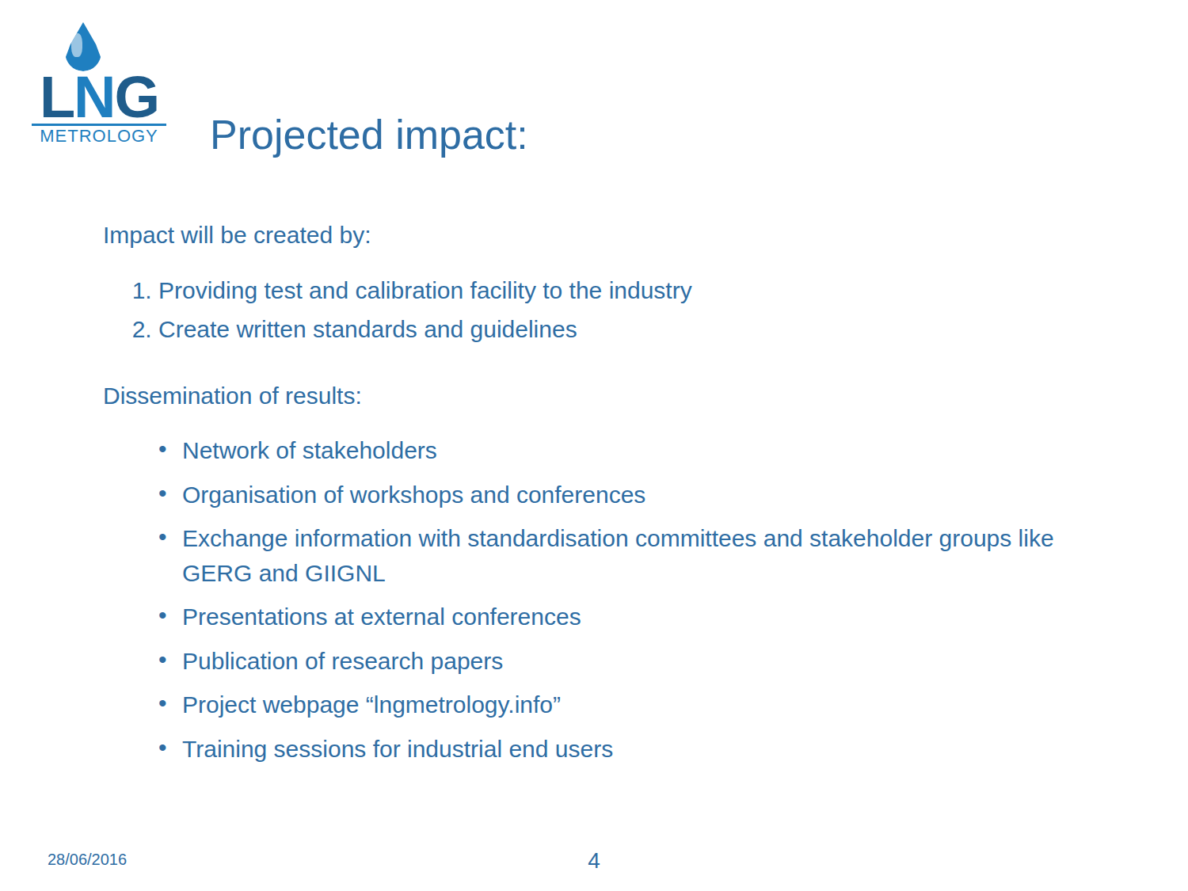LNG METROLOGY
Projected impact:
Impact will be created by:
Providing test and calibration facility to the industry
Create written standards and guidelines
Dissemination of results:
Network of stakeholders
Organisation of workshops and conferences
Exchange information with standardisation committees and stakeholder groups like GERG and GIIGNL
Presentations at external conferences
Publication of research papers
Project webpage “lngmetrology.info”
Training sessions for industrial end users
28/06/2016
4